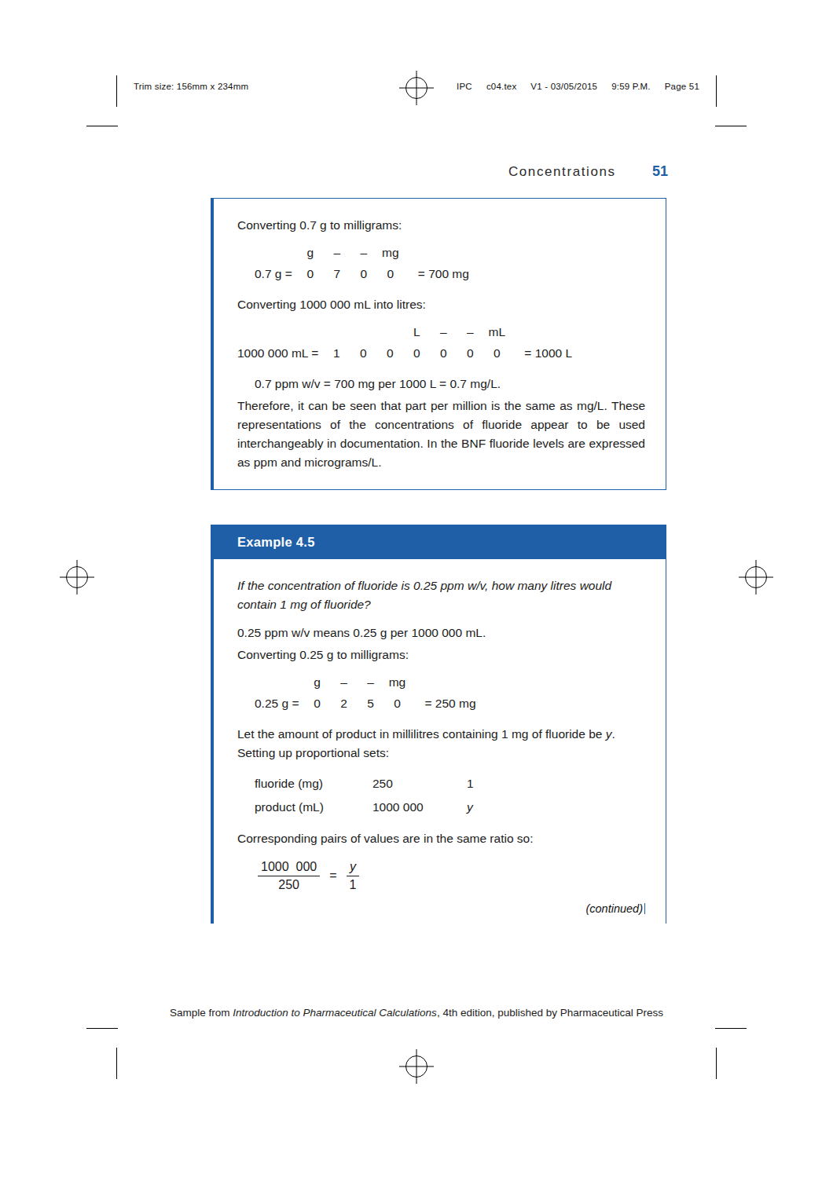Trim size: 156mm x 234mm
IPC c04.tex V1 - 03/05/20159:59 P.M. Page 51
Concentrations 51
Converting 0.7 g to milligrams:
| | g | – | – | mg | |
| 0.7 g = | 0 | 7 | 0 | 0 | = 700 mg |
Converting 1000 000 mL into litres:
| | | | | L | – | – | mL | |
| 1000 000 mL = | 1 | 0 | 0 | 0 | 0 | 0 | 0 | = 1000 L |
0.7 ppm w/v = 700 mg per 1000 L = 0.7 mg/L.
Therefore, it can be seen that part per million is the same as mg/L. These representations of the concentrations of fluoride appear to be used interchangeably in documentation. In the BNF fluoride levels are expressed as ppm and micrograms/L.
Example 4.5
If the concentration of fluoride is 0.25 ppm w/v, how many litres would contain 1 mg of fluoride?
0.25 ppm w/v means 0.25 g per 1000 000 mL.
Converting 0.25 g to milligrams:
| | g | – | – | mg | |
| 0.25 g = | 0 | 2 | 5 | 0 | = 250 mg |
Let the amount of product in millilitres containing 1 mg of fluoride be y. Setting up proportional sets:
| fluoride (mg) | 250 | 1 |
| product (mL) | 1000 000 | y |
Corresponding pairs of values are in the same ratio so:
1000 000 250 = y 1
(continued)
Sample from Introduction to Pharmaceutical Calculations, 4th edition, published by Pharmaceutical Press